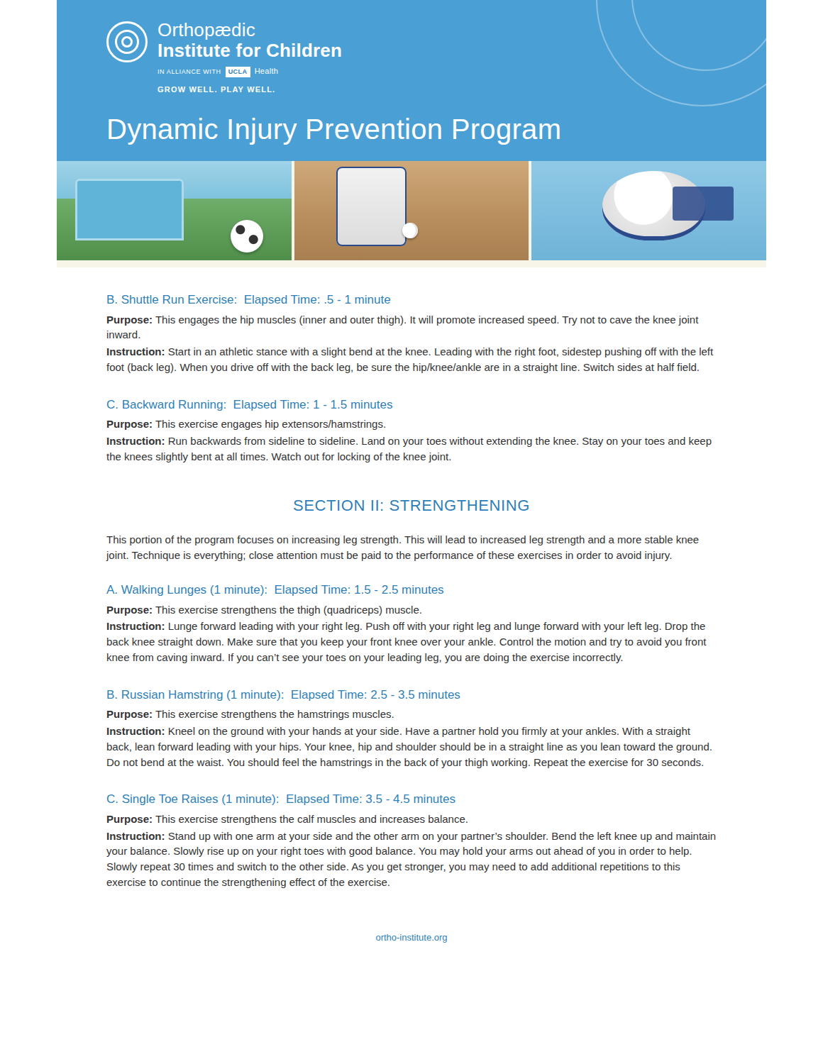Orthopædic
Institute for Children
in alliance with UCLA Health
GROW WELL. PLAY WELL.
Dynamic Injury Prevention Program
B. Shuttle Run Exercise: Elapsed Time: .5 - 1 minute
Purpose: This engages the hip muscles (inner and outer thigh). It will promote increased speed. Try not to cave the knee joint inward.
Instruction: Start in an athletic stance with a slight bend at the knee. Leading with the right foot, sidestep pushing off with the left foot (back leg). When you drive off with the back leg, be sure the hip/knee/ankle are in a straight line. Switch sides at half field.
C. Backward Running: Elapsed Time: 1 - 1.5 minutes
Purpose: This exercise engages hip extensors/hamstrings.
Instruction: Run backwards from sideline to sideline. Land on your toes without extending the knee. Stay on your toes and keep the knees slightly bent at all times. Watch out for locking of the knee joint.
SECTION II: STRENGTHENING
This portion of the program focuses on increasing leg strength. This will lead to increased leg strength and a more stable knee joint. Technique is everything; close attention must be paid to the performance of these exercises in order to avoid injury.
A. Walking Lunges (1 minute): Elapsed Time: 1.5 - 2.5 minutes
Purpose: This exercise strengthens the thigh (quadriceps) muscle.
Instruction: Lunge forward leading with your right leg. Push off with your right leg and lunge forward with your left leg. Drop the back knee straight down. Make sure that you keep your front knee over your ankle. Control the motion and try to avoid you front knee from caving inward. If you can’t see your toes on your leading leg, you are doing the exercise incorrectly.
B. Russian Hamstring (1 minute): Elapsed Time: 2.5 - 3.5 minutes
Purpose: This exercise strengthens the hamstrings muscles.
Instruction: Kneel on the ground with your hands at your side. Have a partner hold you firmly at your ankles. With a straight back, lean forward leading with your hips. Your knee, hip and shoulder should be in a straight line as you lean toward the ground. Do not bend at the waist. You should feel the hamstrings in the back of your thigh working. Repeat the exercise for 30 seconds.
C. Single Toe Raises (1 minute): Elapsed Time: 3.5 - 4.5 minutes
Purpose: This exercise strengthens the calf muscles and increases balance.
Instruction: Stand up with one arm at your side and the other arm on your partner’s shoulder. Bend the left knee up and maintain your balance. Slowly rise up on your right toes with good balance. You may hold your arms out ahead of you in order to help. Slowly repeat 30 times and switch to the other side. As you get stronger, you may need to add additional repetitions to this exercise to continue the strengthening effect of the exercise.
ortho-institute.org